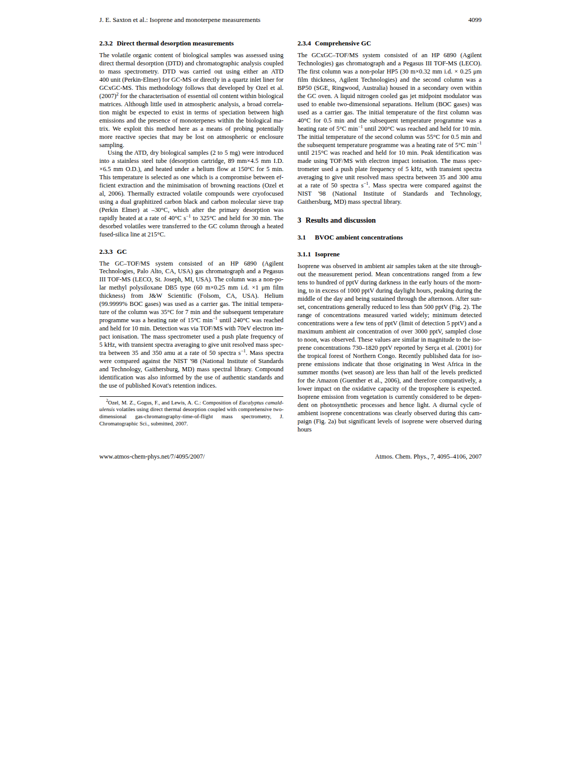J. E. Saxton et al.: Isoprene and monoterpene measurements 4099
2.3.2 Direct thermal desorption measurements
The volatile organic content of biological samples was assessed using direct thermal desorption (DTD) and chromatographic analysis coupled to mass spectrometry. DTD was carried out using either an ATD 400 unit (Perkin-Elmer) for GC-MS or directly in a quartz inlet liner for GCxGC-MS. This methodology follows that developed by Ozel et al. (2007)2 for the characterisation of essential oil content within biological matrices. Although little used in atmospheric analysis, a broad correlation might be expected to exist in terms of speciation between high emissions and the presence of monoterpenes within the biological matrix. We exploit this method here as a means of probing potentially more reactive species that may be lost on atmospheric or enclosure sampling.
Using the ATD, dry biological samples (2 to 5 mg) were introduced into a stainless steel tube (desorption cartridge, 89 mm×4.5 mm I.D. ×6.5 mm O.D.), and heated under a helium flow at 150°C for 5 min. This temperature is selected as one which is a compromise between efficient extraction and the minimisation of browning reactions (Ozel et al, 2006). Thermally extracted volatile compounds were cryofocused using a dual graphitized carbon black and carbon molecular sieve trap (Perkin Elmer) at –30°C, which after the primary desorption was rapidly heated at a rate of 40°C s−1 to 325°C and held for 30 min. The desorbed volatiles were transferred to the GC column through a heated fused-silica line at 215°C.
2.3.3 GC
The GC–TOF/MS system consisted of an HP 6890 (Agilent Technologies, Palo Alto, CA, USA) gas chromatograph and a Pegasus III TOF-MS (LECO, St. Joseph, MI, USA). The column was a non-polar methyl polysiloxane DB5 type (60 m×0.25 mm i.d. ×1 μm film thickness) from J&W Scientific (Folsom, CA, USA). Helium (99.9999% BOC gases) was used as a carrier gas. The initial temperature of the column was 35°C for 7 min and the subsequent temperature programme was a heating rate of 15°C min−1 until 240°C was reached and held for 10 min. Detection was via TOF/MS with 70eV electron impact ionisation. The mass spectrometer used a push plate frequency of 5 kHz, with transient spectra averaging to give unit resolved mass spectra between 35 and 350 amu at a rate of 50 spectra s−1. Mass spectra were compared against the NIST '98 (National Institute of Standards and Technology, Gaithersburg, MD) mass spectral library. Compound identification was also informed by the use of authentic standards and the use of published Kovat's retention indices.
2Ozel, M. Z., Gogus, F., and Lewis, A. C.: Composition of Eucalyptus camaldulensis volatiles using direct thermal desorption coupled with comprehensive two-dimensional gas-chromatography-time-of-flight mass spectrometry, J. Chromatographic Sci., submitted, 2007.
2.3.4 Comprehensive GC
The GCxGC–TOF/MS system consisted of an HP 6890 (Agilent Technologies) gas chromatograph and a Pegasus III TOF-MS (LECO). The first column was a non-polar HP5 (30 m×0.32 mm i.d. × 0.25 μm film thickness, Agilent Technologies) and the second column was a BP50 (SGE, Ringwood, Australia) housed in a secondary oven within the GC oven. A liquid nitrogen cooled gas jet midpoint modulator was used to enable two-dimensional separations. Helium (BOC gases) was used as a carrier gas. The initial temperature of the first column was 40°C for 0.5 min and the subsequent temperature programme was a heating rate of 5°C min−1 until 200°C was reached and held for 10 min. The initial temperature of the second column was 55°C for 0.5 min and the subsequent temperature programme was a heating rate of 5°C min−1 until 215°C was reached and held for 10 min. Peak identification was made using TOF/MS with electron impact ionisation. The mass spectrometer used a push plate frequency of 5 kHz, with transient spectra averaging to give unit resolved mass spectra between 35 and 300 amu at a rate of 50 spectra s−1. Mass spectra were compared against the NIST '98 (National Institute of Standards and Technology, Gaithersburg, MD) mass spectral library.
3 Results and discussion
3.1 BVOC ambient concentrations
3.1.1 Isoprene
Isoprene was observed in ambient air samples taken at the site throughout the measurement period. Mean concentrations ranged from a few tens to hundred of pptV during darkness in the early hours of the morning, to in excess of 1000 pptV during daylight hours, peaking during the middle of the day and being sustained through the afternoon. After sunset, concentrations generally reduced to less than 500 pptV (Fig. 2). The range of concentrations measured varied widely; minimum detected concentrations were a few tens of pptV (limit of detection 5 pptV) and a maximum ambient air concentration of over 3000 pptV, sampled close to noon, was observed. These values are similar in magnitude to the isoprene concentrations 730–1820 pptV reported by Serça et al. (2001) for the tropical forest of Northern Congo. Recently published data for isoprene emissions indicate that those originating in West Africa in the summer months (wet season) are less than half of the levels predicted for the Amazon (Guenther et al., 2006), and therefore comparatively, a lower impact on the oxidative capacity of the troposphere is expected. Isoprene emission from vegetation is currently considered to be dependent on photosynthetic processes and hence light. A diurnal cycle of ambient isoprene concentrations was clearly observed during this campaign (Fig. 2a) but significant levels of isoprene were observed during hours
www.atmos-chem-phys.net/7/4095/2007/ Atmos. Chem. Phys., 7, 4095–4106, 2007